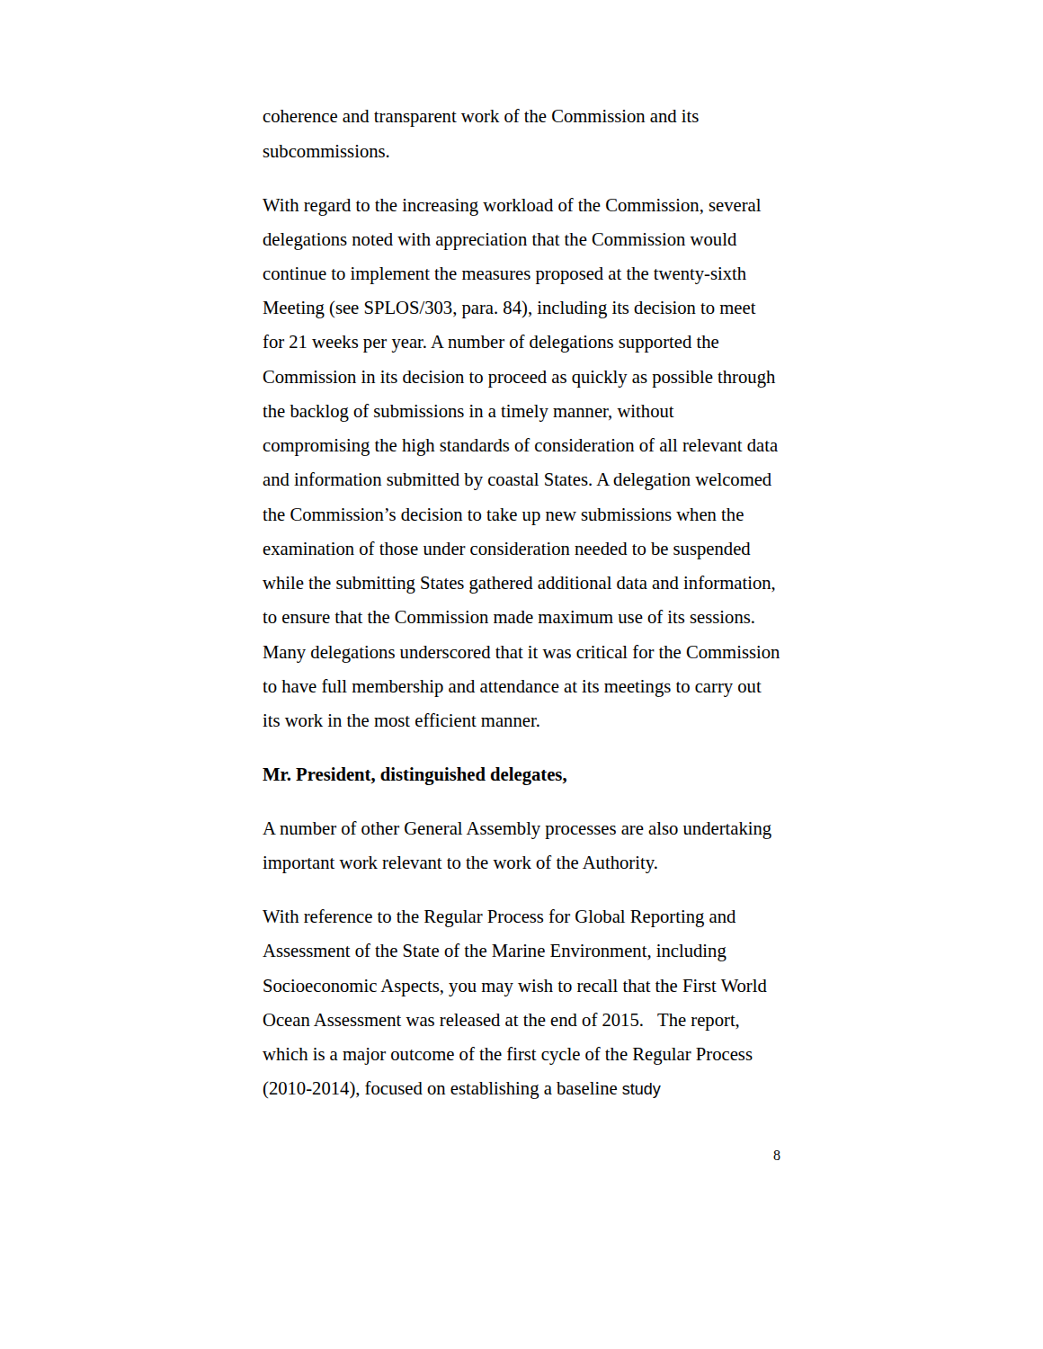coherence and transparent work of the Commission and its subcommissions.
With regard to the increasing workload of the Commission, several delegations noted with appreciation that the Commission would continue to implement the measures proposed at the twenty-sixth Meeting (see SPLOS/303, para. 84), including its decision to meet for 21 weeks per year. A number of delegations supported the Commission in its decision to proceed as quickly as possible through the backlog of submissions in a timely manner, without compromising the high standards of consideration of all relevant data and information submitted by coastal States. A delegation welcomed the Commission’s decision to take up new submissions when the examination of those under consideration needed to be suspended while the submitting States gathered additional data and information, to ensure that the Commission made maximum use of its sessions. Many delegations underscored that it was critical for the Commission to have full membership and attendance at its meetings to carry out its work in the most efficient manner.
Mr. President, distinguished delegates,
A number of other General Assembly processes are also undertaking important work relevant to the work of the Authority.
With reference to the Regular Process for Global Reporting and Assessment of the State of the Marine Environment, including Socioeconomic Aspects, you may wish to recall that the First World Ocean Assessment was released at the end of 2015. The report, which is a major outcome of the first cycle of the Regular Process (2010-2014), focused on establishing a baseline study
8